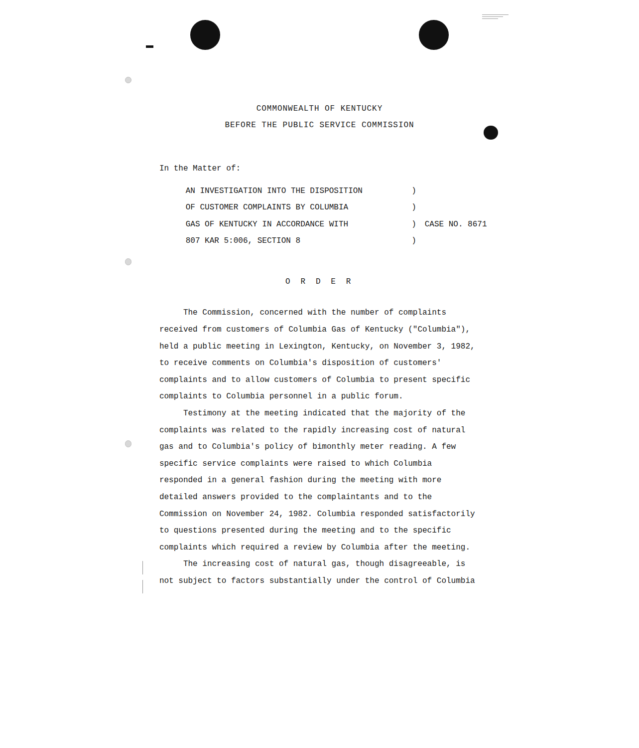COMMONWEALTH OF KENTUCKY
BEFORE THE PUBLIC SERVICE COMMISSION
In the Matter of:
AN INVESTIGATION INTO THE DISPOSITION
)
OF CUSTOMER COMPLAINTS BY COLUMBIA
)
GAS OF KENTUCKY IN ACCORDANCE WITH
)
CASE NO. 8671
807 KAR 5:006, SECTION 8
)
O R D E R
The Commission, concerned with the number of complaints received from customers of Columbia Gas of Kentucky ("Columbia"), held a public meeting in Lexington, Kentucky, on November 3, 1982, to receive comments on Columbia's disposition of customers' complaints and to allow customers of Columbia to present specific complaints to Columbia personnel in a public forum.
Testimony at the meeting indicated that the majority of the complaints was related to the rapidly increasing cost of natural gas and to Columbia's policy of bimonthly meter reading. A few specific service complaints were raised to which Columbia responded in a general fashion during the meeting with more detailed answers provided to the complaintants and to the Commission on November 24, 1982. Columbia responded satisfactorily to questions presented during the meeting and to the specific complaints which required a review by Columbia after the meeting.
The increasing cost of natural gas, though disagreeable, is not subject to factors substantially under the control of Columbia